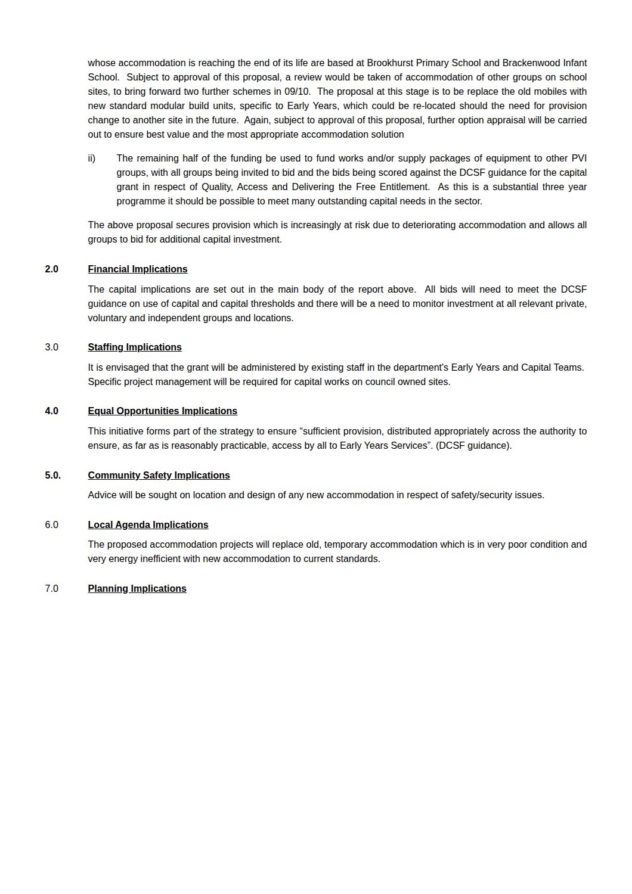whose accommodation is reaching the end of its life are based at Brookhurst Primary School and Brackenwood Infant School. Subject to approval of this proposal, a review would be taken of accommodation of other groups on school sites, to bring forward two further schemes in 09/10. The proposal at this stage is to be replace the old mobiles with new standard modular build units, specific to Early Years, which could be re-located should the need for provision change to another site in the future. Again, subject to approval of this proposal, further option appraisal will be carried out to ensure best value and the most appropriate accommodation solution
ii)
The remaining half of the funding be used to fund works and/or supply packages of equipment to other PVI groups, with all groups being invited to bid and the bids being scored against the DCSF guidance for the capital grant in respect of Quality, Access and Delivering the Free Entitlement. As this is a substantial three year programme it should be possible to meet many outstanding capital needs in the sector.
The above proposal secures provision which is increasingly at risk due to deteriorating accommodation and allows all groups to bid for additional capital investment.
2.0
Financial Implications
The capital implications are set out in the main body of the report above. All bids will need to meet the DCSF guidance on use of capital and capital thresholds and there will be a need to monitor investment at all relevant private, voluntary and independent groups and locations.
3.0
Staffing Implications
It is envisaged that the grant will be administered by existing staff in the department's Early Years and Capital Teams. Specific project management will be required for capital works on council owned sites.
4.0
Equal Opportunities Implications
This initiative forms part of the strategy to ensure “sufficient provision, distributed appropriately across the authority to ensure, as far as is reasonably practicable, access by all to Early Years Services”. (DCSF guidance).
5.0.
Community Safety Implications
Advice will be sought on location and design of any new accommodation in respect of safety/security issues.
6.0
Local Agenda Implications
The proposed accommodation projects will replace old, temporary accommodation which is in very poor condition and very energy inefficient with new accommodation to current standards.
7.0
Planning Implications